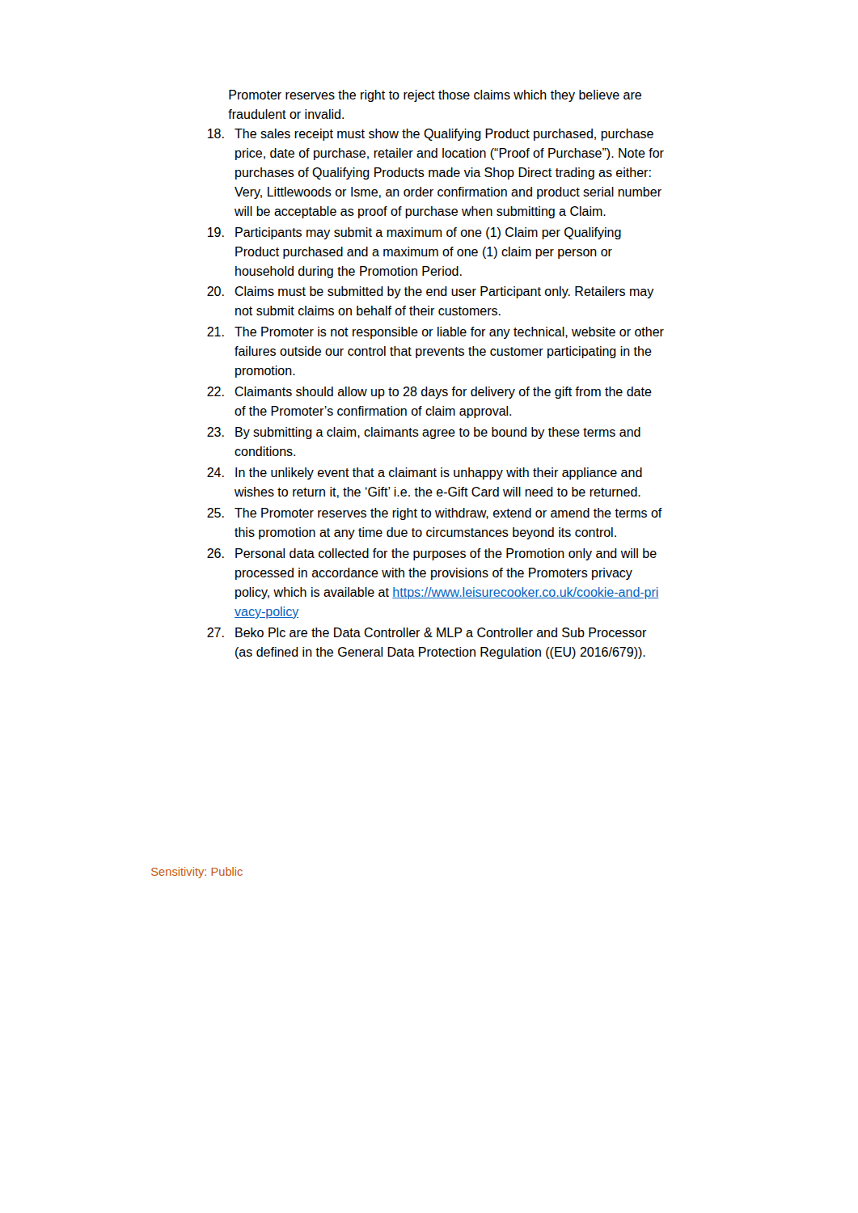Promoter reserves the right to reject those claims which they believe are fraudulent or invalid.
The sales receipt must show the Qualifying Product purchased, purchase price, date of purchase, retailer and location (“Proof of Purchase”). Note for purchases of Qualifying Products made via Shop Direct trading as either: Very, Littlewoods or Isme, an order confirmation and product serial number will be acceptable as proof of purchase when submitting a Claim.
Participants may submit a maximum of one (1) Claim per Qualifying Product purchased and a maximum of one (1) claim per person or household during the Promotion Period.
Claims must be submitted by the end user Participant only. Retailers may not submit claims on behalf of their customers.
The Promoter is not responsible or liable for any technical, website or other failures outside our control that prevents the customer participating in the promotion.
Claimants should allow up to 28 days for delivery of the gift from the date of the Promoter’s confirmation of claim approval.
By submitting a claim, claimants agree to be bound by these terms and conditions.
In the unlikely event that a claimant is unhappy with their appliance and wishes to return it, the ‘Gift’ i.e. the e-Gift Card will need to be returned.
The Promoter reserves the right to withdraw, extend or amend the terms of this promotion at any time due to circumstances beyond its control.
Personal data collected for the purposes of the Promotion only and will be processed in accordance with the provisions of the Promoters privacy policy, which is available at https://www.leisurecooker.co.uk/cookie-and-privacy-policy
Beko Plc are the Data Controller & MLP a Controller and Sub Processor (as defined in the General Data Protection Regulation ((EU) 2016/679)).
Sensitivity: Public